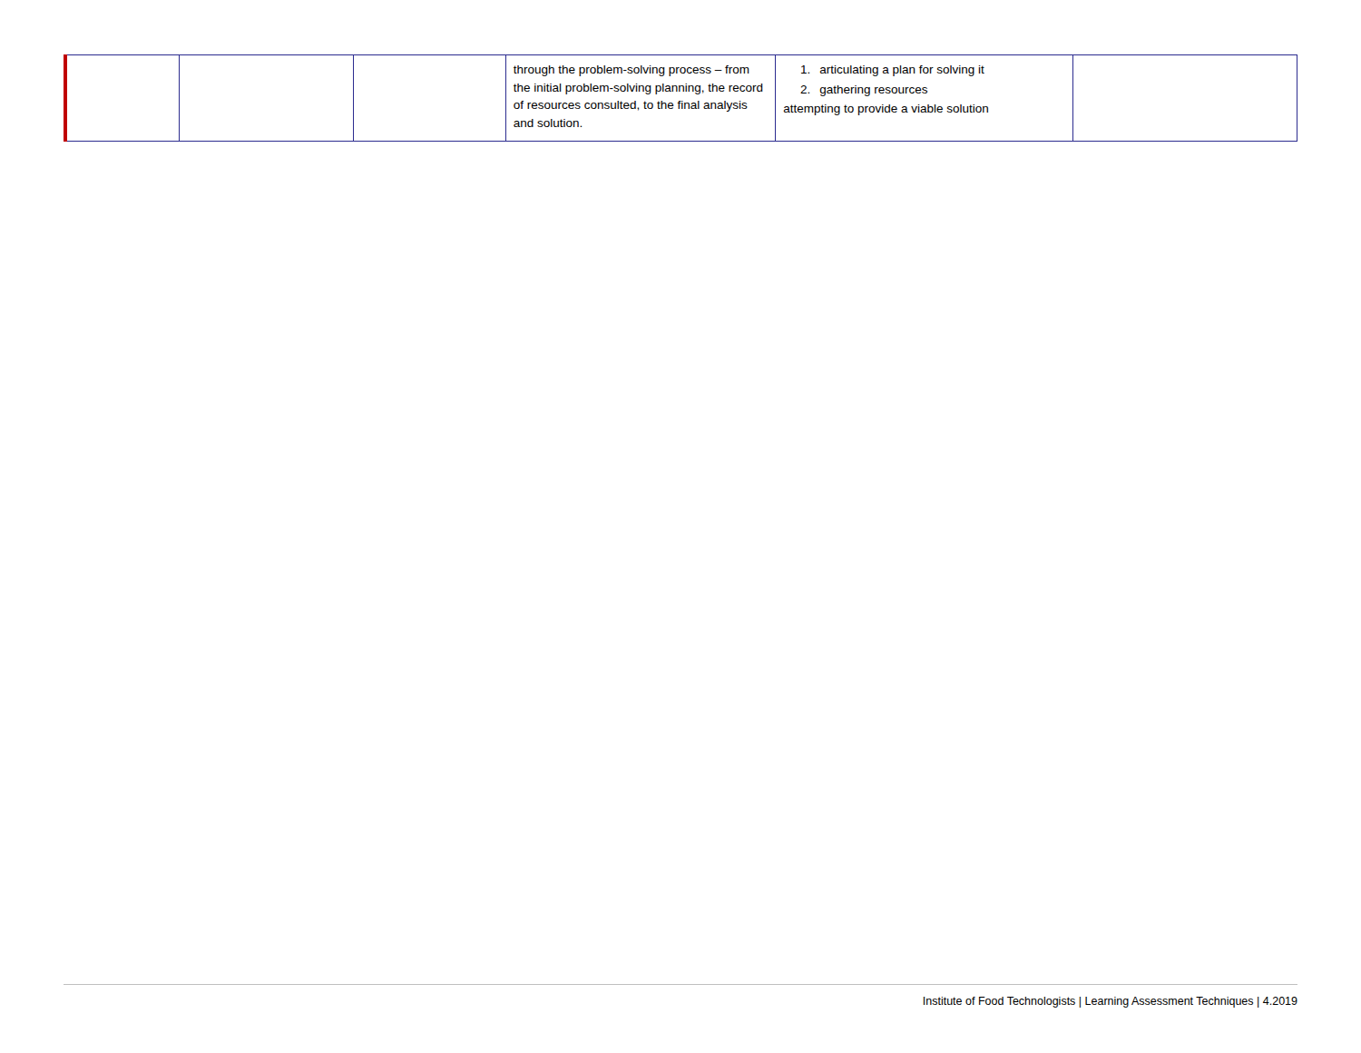| | | | through the problem-solving process – from the initial problem-solving planning, the record of resources consulted, to the final analysis and solution. | articulating a plan for solving it gathering resources attempting to provide a viable solution | |
Institute of Food Technologists | Learning Assessment Techniques | 4.2019